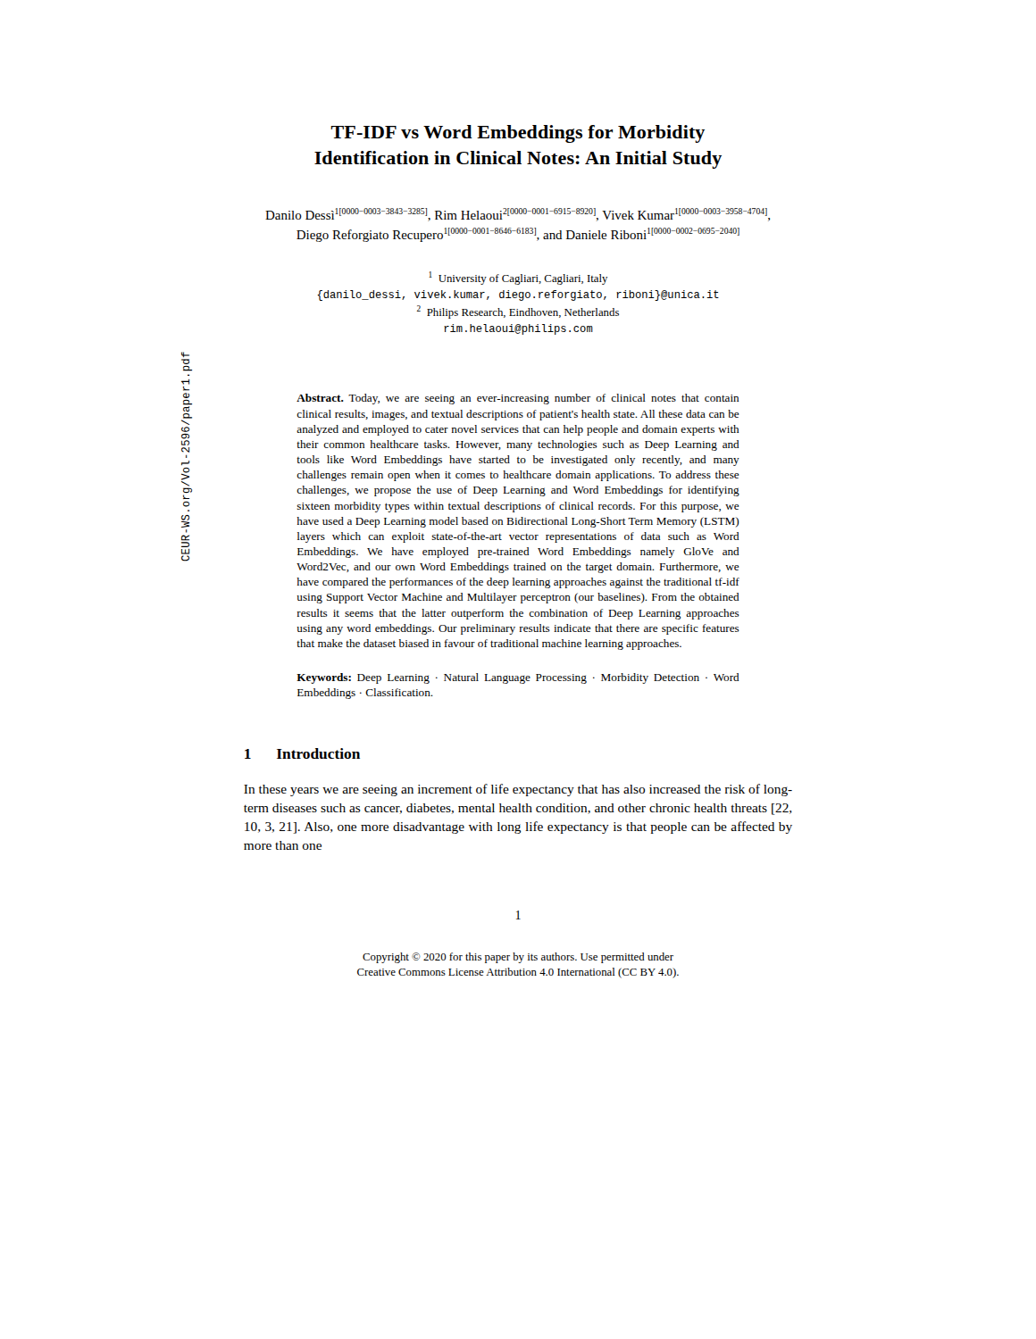CEUR-WS.org/Vol-2596/paper1.pdf
TF-IDF vs Word Embeddings for Morbidity
Identification in Clinical Notes: An Initial Study
Danilo Dessì1[0000−0003−3843−3285], Rim Helaoui2[0000−0001−6915−8920], Vivek Kumar1[0000−0003−3958−4704], Diego Reforgiato Recupero1[0000−0001−8646−6183], and Daniele Riboni1[0000−0002−0695−2040]
1 University of Cagliari, Cagliari, Italy
{danilo_dessi, vivek.kumar, diego.reforgiato, riboni}@unica.it
2 Philips Research, Eindhoven, Netherlands
rim.helaoui@philips.com
Abstract. Today, we are seeing an ever-increasing number of clinical notes that contain clinical results, images, and textual descriptions of patient's health state. All these data can be analyzed and employed to cater novel services that can help people and domain experts with their common healthcare tasks. However, many technologies such as Deep Learning and tools like Word Embeddings have started to be investigated only recently, and many challenges remain open when it comes to healthcare domain applications. To address these challenges, we propose the use of Deep Learning and Word Embeddings for identifying sixteen morbidity types within textual descriptions of clinical records. For this purpose, we have used a Deep Learning model based on Bidirectional Long-Short Term Memory (LSTM) layers which can exploit state-of-the-art vector representations of data such as Word Embeddings. We have employed pre-trained Word Embeddings namely GloVe and Word2Vec, and our own Word Embeddings trained on the target domain. Furthermore, we have compared the performances of the deep learning approaches against the traditional tf-idf using Support Vector Machine and Multilayer perceptron (our baselines). From the obtained results it seems that the latter outperform the combination of Deep Learning approaches using any word embeddings. Our preliminary results indicate that there are specific features that make the dataset biased in favour of traditional machine learning approaches.
Keywords: Deep Learning · Natural Language Processing · Morbidity Detection · Word Embeddings · Classification.
1 Introduction
In these years we are seeing an increment of life expectancy that has also increased the risk of long-term diseases such as cancer, diabetes, mental health condition, and other chronic health threats [22, 10, 3, 21]. Also, one more disadvantage with long life expectancy is that people can be affected by more than one
1
Copyright © 2020 for this paper by its authors. Use permitted under
Creative Commons License Attribution 4.0 International (CC BY 4.0).